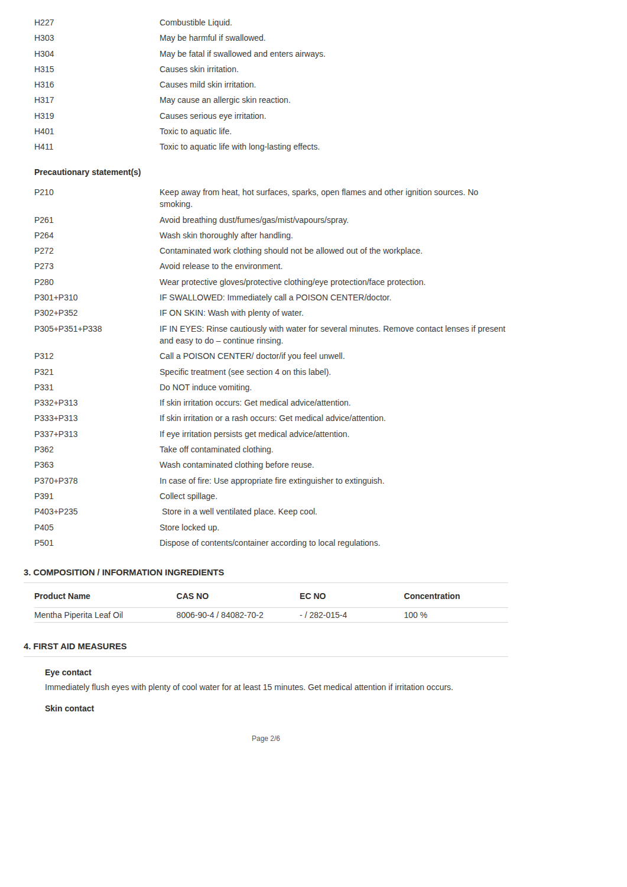H227
Combustible Liquid.
H303
May be harmful if swallowed.
H304
May be fatal if swallowed and enters airways.
H315
Causes skin irritation.
H316
Causes mild skin irritation.
H317
May cause an allergic skin reaction.
H319
Causes serious eye irritation.
H401
Toxic to aquatic life.
H411
Toxic to aquatic life with long-lasting effects.
Precautionary statement(s)
P210
Keep away from heat, hot surfaces, sparks, open flames and other ignition sources. No smoking.
P261
Avoid breathing dust/fumes/gas/mist/vapours/spray.
P264
Wash skin thoroughly after handling.
P272
Contaminated work clothing should not be allowed out of the workplace.
P273
Avoid release to the environment.
P280
Wear protective gloves/protective clothing/eye protection/face protection.
P301+P310
IF SWALLOWED: Immediately call a POISON CENTER/doctor.
P302+P352
IF ON SKIN: Wash with plenty of water.
P305+P351+P338
IF IN EYES: Rinse cautiously with water for several minutes. Remove contact lenses if present and easy to do – continue rinsing.
P312
Call a POISON CENTER/ doctor/if you feel unwell.
P321
Specific treatment (see section 4 on this label).
P331
Do NOT induce vomiting.
P332+P313
If skin irritation occurs: Get medical advice/attention.
P333+P313
If skin irritation or a rash occurs: Get medical advice/attention.
P337+P313
If eye irritation persists get medical advice/attention.
P362
Take off contaminated clothing.
P363
Wash contaminated clothing before reuse.
P370+P378
In case of fire: Use appropriate fire extinguisher to extinguish.
P391
Collect spillage.
P403+P235
Store in a well ventilated place. Keep cool.
P405
Store locked up.
P501
Dispose of contents/container according to local regulations.
3. COMPOSITION / INFORMATION INGREDIENTS
| Product Name | CAS NO | EC NO | Concentration |
| --- | --- | --- | --- |
| Mentha Piperita Leaf Oil | 8006-90-4 / 84082-70-2 | - / 282-015-4 | 100 % |
4. FIRST AID MEASURES
Eye contact
Immediately flush eyes with plenty of cool water for at least 15 minutes. Get medical attention if irritation occurs.
Skin contact
Page 2/6